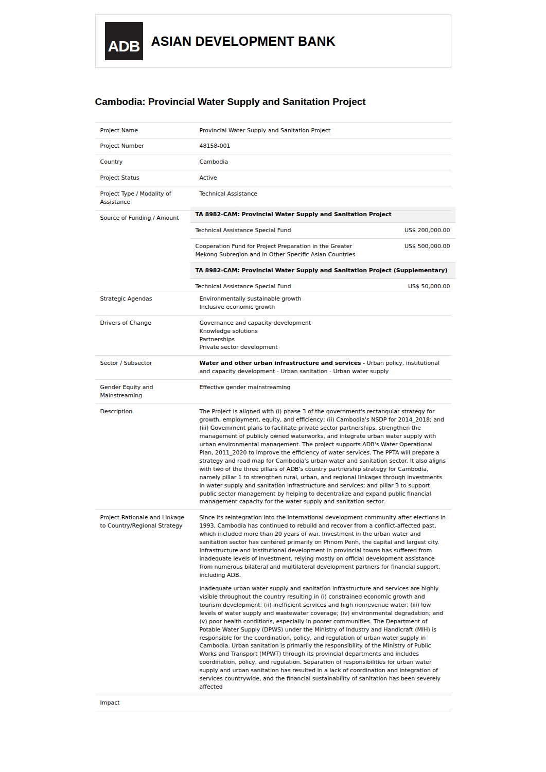ADB
ASIAN DEVELOPMENT BANK
Cambodia: Provincial Water Supply and Sanitation Project
| Project Name | Provincial Water Supply and Sanitation Project |
| Project Number | 48158-001 |
| Country | Cambodia |
| Project Status | Active |
| Project Type / Modality of Assistance | Technical Assistance |
| Source of Funding / Amount | / TA 8982-CAM: Provincial Water Supply and Sanitation Project / / Technical Assistance Special Fund / US$ 200,000.00 / / Cooperation Fund for Project Preparation in the Greater Mekong Subregion and in Other Specific Asian Countries / US$ 500,000.00 / / TA 8982-CAM: Provincial Water Supply and Sanitation Project (Supplementary) / / Technical Assistance Special Fund / US$ 50,000.00 / |
| Strategic Agendas | Environmentally sustainable growth Inclusive economic growth |
| Drivers of Change | Governance and capacity development Knowledge solutions Partnerships Private sector development |
| Sector / Subsector | Water and other urban infrastructure and services - Urban policy, institutional and capacity development - Urban sanitation - Urban water supply |
| Gender Equity and Mainstreaming | Effective gender mainstreaming |
| Description | The Project is aligned with (i) phase 3 of the government's rectangular strategy for growth, employment, equity, and efficiency; (ii) Cambodia's NSDP for 2014_2018; and (iii) Government plans to facilitate private sector partnerships, strengthen the management of publicly owned waterworks, and integrate urban water supply with urban environmental management. The project supports ADB's Water Operational Plan, 2011_2020 to improve the efficiency of water services. The PPTA will prepare a strategy and road map for Cambodia's urban water and sanitation sector. It also aligns with two of the three pillars of ADB's country partnership strategy for Cambodia, namely pillar 1 to strengthen rural, urban, and regional linkages through investments in water supply and sanitation infrastructure and services; and pillar 3 to support public sector management by helping to decentralize and expand public financial management capacity for the water supply and sanitation sector. |
| Project Rationale and Linkage to Country/Regional Strategy | Since its reintegration into the international development community after elections in 1993, Cambodia has continued to rebuild and recover from a conflict-affected past, which included more than 20 years of war. Investment in the urban water and sanitation sector has centered primarily on Phnom Penh, the capital and largest city. Infrastructure and institutional development in provincial towns has suffered from inadequate levels of investment, relying mostly on official development assistance from numerous bilateral and multilateral development partners for financial support, including ADB. Inadequate urban water supply and sanitation infrastructure and services are highly visible throughout the country resulting in (i) constrained economic growth and tourism development; (ii) inefficient services and high nonrevenue water; (iii) low levels of water supply and wastewater coverage; (iv) environmental degradation; and (v) poor health conditions, especially in poorer communities. The Department of Potable Water Supply (DPWS) under the Ministry of Industry and Handicraft (MIH) is responsible for the coordination, policy, and regulation of urban water supply in Cambodia. Urban sanitation is primarily the responsibility of the Ministry of Public Works and Transport (MPWT) through its provincial departments and includes coordination, policy, and regulation. Separation of responsibilities for urban water supply and urban sanitation has resulted in a lack of coordination and integration of services countrywide, and the financial sustainability of sanitation has been severely affected |
| Impact | |